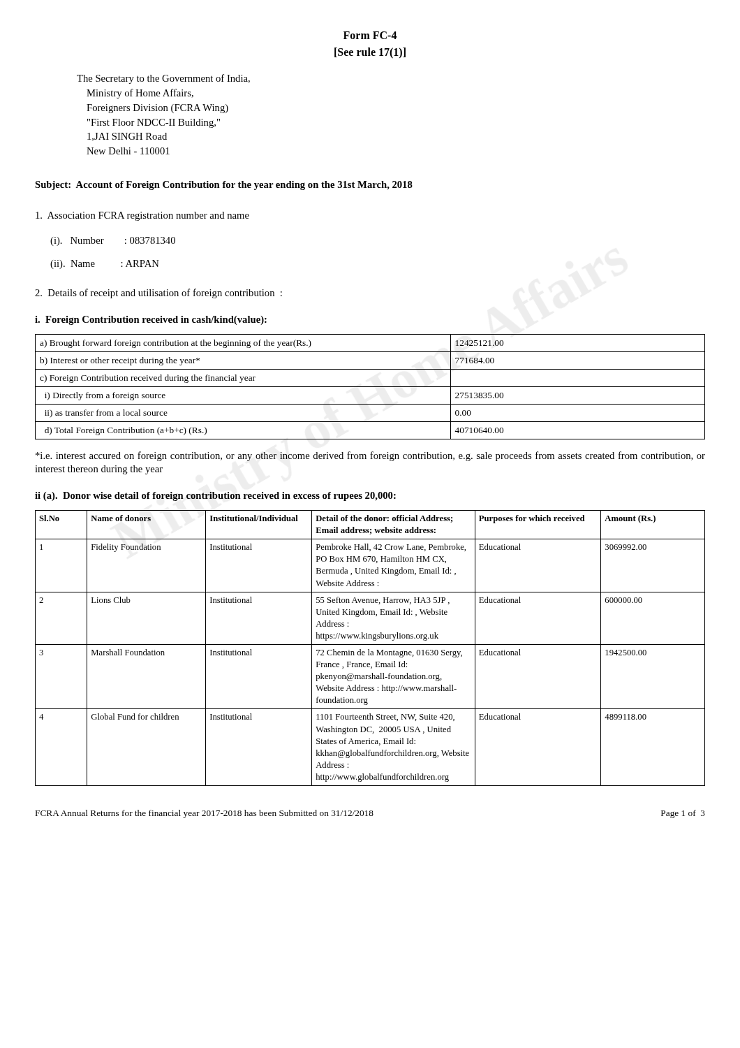Ministry of Home Affairs
Form FC-4
[See rule 17(1)]
The Secretary to the Government of India,
Ministry of Home Affairs,
Foreigners Division (FCRA Wing)
"First Floor NDCC-II Building,"
1,JAI SINGH Road
New Delhi - 110001
Subject: Account of Foreign Contribution for the year ending on the 31st March, 2018
1. Association FCRA registration number and name
(i). Number : 083781340
(ii). Name : ARPAN
2. Details of receipt and utilisation of foreign contribution :
i. Foreign Contribution received in cash/kind(value):
| a) Brought forward foreign contribution at the beginning of the year(Rs.) | 12425121.00 |
| b) Interest or other receipt during the year* | 771684.00 |
| c) Foreign Contribution received during the financial year | |
| i) Directly from a foreign source | 27513835.00 |
| ii) as transfer from a local source | 0.00 |
| d) Total Foreign Contribution (a+b+c) (Rs.) | 40710640.00 |
*i.e. interest accured on foreign contribution, or any other income derived from foreign contribution, e.g. sale proceeds from assets created from contribution, or interest thereon during the year
ii (a). Donor wise detail of foreign contribution received in excess of rupees 20,000:
| Sl.No | Name of donors | Institutional/Individual | Detail of the donor: official Address; Email address; website address: | Purposes for which received | Amount (Rs.) |
| --- | --- | --- | --- | --- | --- |
| 1 | Fidelity Foundation | Institutional | Pembroke Hall, 42 Crow Lane, Pembroke, PO Box HM 670, Hamilton HM CX, Bermuda , United Kingdom, Email Id: , Website Address : | Educational | 3069992.00 |
| 2 | Lions Club | Institutional | 55 Sefton Avenue, Harrow, HA3 5JP , United Kingdom, Email Id: , Website Address : https://www.kingsburylions.org.uk | Educational | 600000.00 |
| 3 | Marshall Foundation | Institutional | 72 Chemin de la Montagne, 01630 Sergy, France , France, Email Id: pkenyon@marshall-foundation.org, Website Address : http://www.marshall-foundation.org | Educational | 1942500.00 |
| 4 | Global Fund for children | Institutional | 1101 Fourteenth Street, NW, Suite 420, Washington DC, 20005 USA , United States of America, Email Id: kkhan@globalfundforchildren.org, Website Address : http://www.globalfundforchildren.org | Educational | 4899118.00 |
FCRA Annual Returns for the financial year 2017-2018 has been Submitted on 31/12/2018
Page 1 of 3